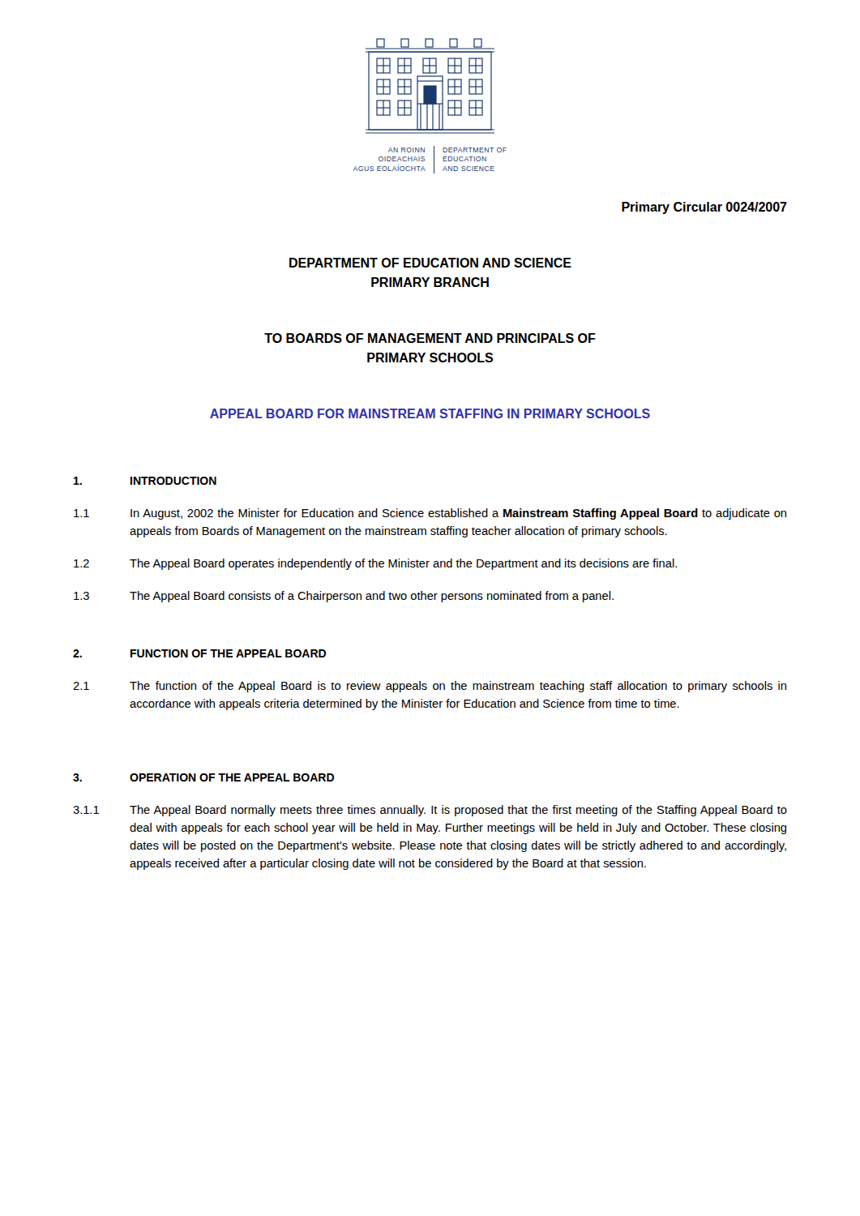AN ROINN
OIDEACHAIS
AGUS EOLAÍOCHTA
DEPARTMENT OF
EDUCATION
AND SCIENCE
Primary Circular 0024/2007
DEPARTMENT OF EDUCATION AND SCIENCE
PRIMARY BRANCH
TO BOARDS OF MANAGEMENT AND PRINCIPALS OF
PRIMARY SCHOOLS
APPEAL BOARD FOR MAINSTREAM STAFFING IN PRIMARY SCHOOLS
1. INTRODUCTION
1.1 In August, 2002 the Minister for Education and Science established a Mainstream Staffing Appeal Board to adjudicate on appeals from Boards of Management on the mainstream staffing teacher allocation of primary schools.
1.2 The Appeal Board operates independently of the Minister and the Department and its decisions are final.
1.3 The Appeal Board consists of a Chairperson and two other persons nominated from a panel.
2. FUNCTION OF THE APPEAL BOARD
2.1 The function of the Appeal Board is to review appeals on the mainstream teaching staff allocation to primary schools in accordance with appeals criteria determined by the Minister for Education and Science from time to time.
3. OPERATION OF THE APPEAL BOARD
3.1.1 The Appeal Board normally meets three times annually. It is proposed that the first meeting of the Staffing Appeal Board to deal with appeals for each school year will be held in May. Further meetings will be held in July and October. These closing dates will be posted on the Department's website. Please note that closing dates will be strictly adhered to and accordingly, appeals received after a particular closing date will not be considered by the Board at that session.